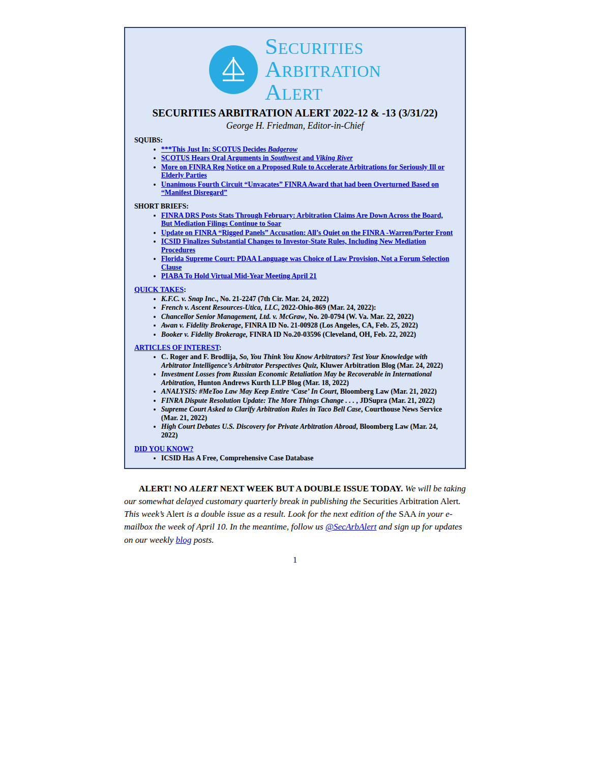Securities Arbitration Alert
SECURITIES ARBITRATION ALERT 2022-12 & -13 (3/31/22)
George H. Friedman, Editor-in-Chief
SQUIBS:
***This Just In: SCOTUS Decides Badgerow
SCOTUS Hears Oral Arguments in Southwest and Viking River
More on FINRA Reg Notice on a Proposed Rule to Accelerate Arbitrations for Seriously Ill or Elderly Parties
Unanimous Fourth Circuit “Unvacates” FINRA Award that had been Overturned Based on “Manifest Disregard”
SHORT BRIEFS:
FINRA DRS Posts Stats Through February: Arbitration Claims Are Down Across the Board, But Mediation Filings Continue to Soar
Update on FINRA “Rigged Panels” Accusation: All’s Quiet on the FINRA -Warren/Porter Front
ICSID Finalizes Substantial Changes to Investor-State Rules, Including New Mediation Procedures
Florida Supreme Court: PDAA Language was Choice of Law Provision, Not a Forum Selection Clause
PIABA To Hold Virtual Mid-Year Meeting April 21
QUICK TAKES:
K.F.C. v. Snap Inc., No. 21-2247 (7th Cir. Mar. 24, 2022)
French v. Ascent Resources-Utica, LLC, 2022-Ohio-869 (Mar. 24, 2022):
Chancellor Senior Management, Ltd. v. McGraw, No. 20-0794 (W. Va. Mar. 22, 2022)
Awan v. Fidelity Brokerage, FINRA ID No. 21-00928 (Los Angeles, CA, Feb. 25, 2022)
Booker v. Fidelity Brokerage, FINRA ID No.20-03596 (Cleveland, OH, Feb. 22, 2022)
ARTICLES OF INTEREST:
C. Roger and F. Brodlija, So, You Think You Know Arbitrators? Test Your Knowledge with Arbitrator Intelligence’s Arbitrator Perspectives Quiz, Kluwer Arbitration Blog (Mar. 24, 2022)
Investment Losses from Russian Economic Retaliation May be Recoverable in International Arbitration, Hunton Andrews Kurth LLP Blog (Mar. 18, 2022)
ANALYSIS: #MeToo Law May Keep Entire ‘Case’ In Court, Bloomberg Law (Mar. 21, 2022)
FINRA Dispute Resolution Update: The More Things Change . . . , JDSupra (Mar. 21, 2022)
Supreme Court Asked to Clarify Arbitration Rules in Taco Bell Case, Courthouse News Service (Mar. 21, 2022)
High Court Debates U.S. Discovery for Private Arbitration Abroad, Bloomberg Law (Mar. 24, 2022)
DID YOU KNOW?
ICSID Has A Free, Comprehensive Case Database
ALERT! NO ALERT NEXT WEEK BUT A DOUBLE ISSUE TODAY. We will be taking our somewhat delayed customary quarterly break in publishing the Securities Arbitration Alert. This week’s Alert is a double issue as a result. Look for the next edition of the SAA in your e-mailbox the week of April 10. In the meantime, follow us @SecArbAlert and sign up for updates on our weekly blog posts.
1